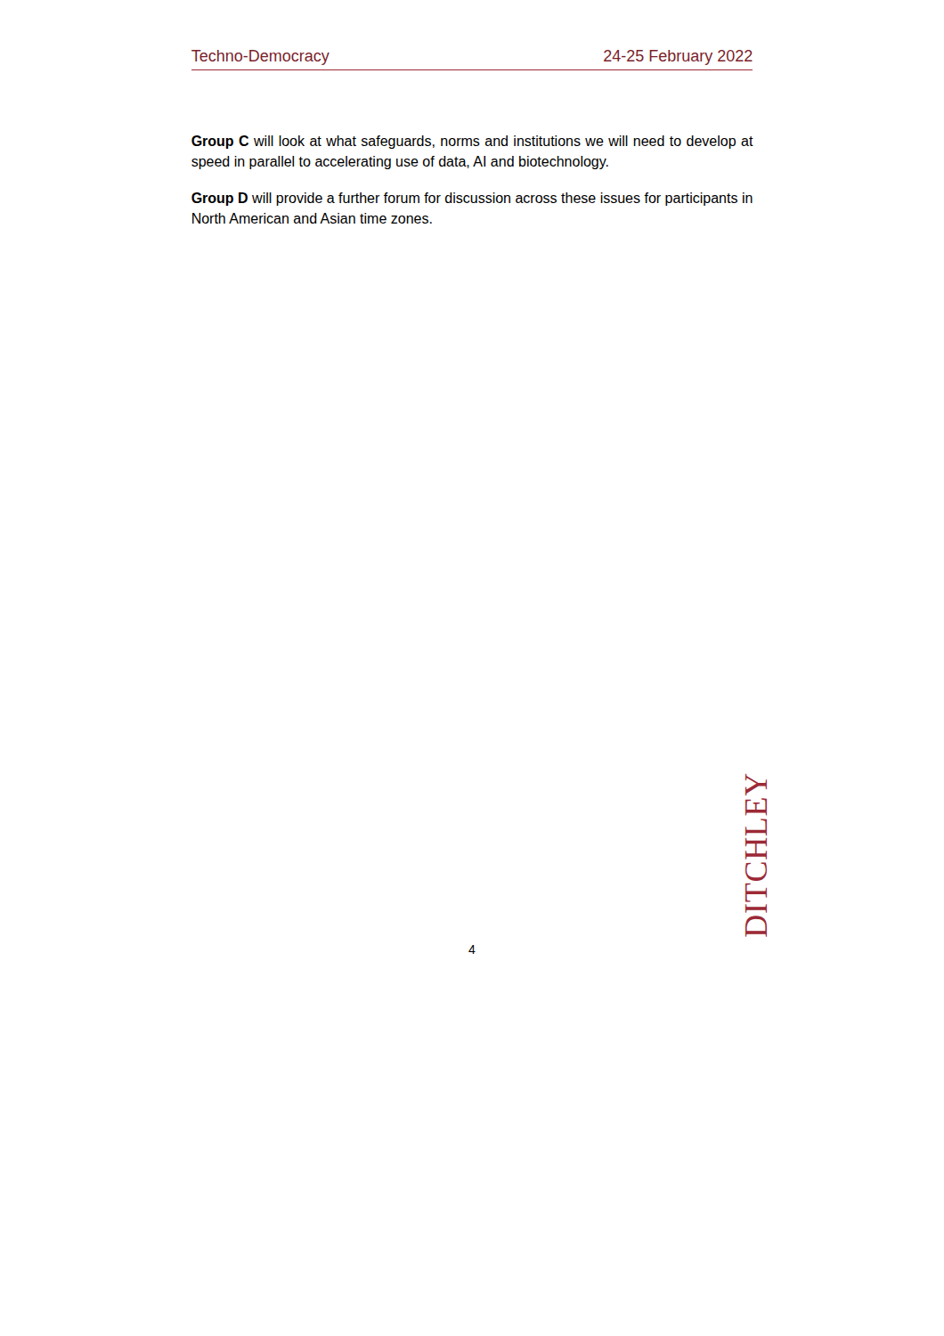Techno-Democracy
24-25 February 2022
Group C will look at what safeguards, norms and institutions we will need to develop at speed in parallel to accelerating use of data, AI and biotechnology.
Group D will provide a further forum for discussion across these issues for participants in North American and Asian time zones.
DITCHLEY
4